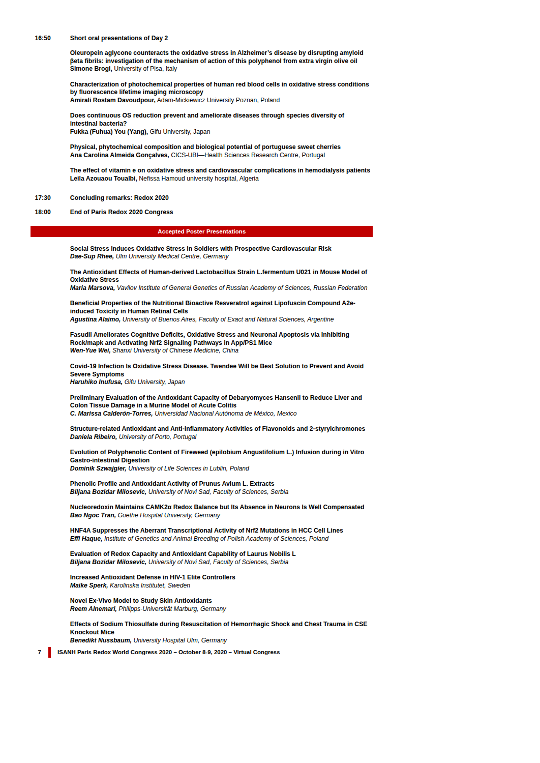16:50
Short oral presentations of Day 2
Oleuropein aglycone counteracts the oxidative stress in Alzheimer’s disease by disrupting amyloid βeta fibrils: investigation of the mechanism of action of this polyphenol from extra virgin olive oil
Simone Brogi, University of Pisa, Italy
Characterization of photochemical properties of human red blood cells in oxidative stress conditions by fluorescence lifetime imaging microscopy
Amirali Rostam Davoudpour, Adam-Mickiewicz University Poznan, Poland
Does continuous OS reduction prevent and ameliorate diseases through species diversity of intestinal bacteria?
Fukka (Fuhua) You (Yang), Gifu University, Japan
Physical, phytochemical composition and biological potential of portuguese sweet cherries
Ana Carolina Almeida Gonçalves, CICS-UBI—Health Sciences Research Centre, Portugal
The effect of vitamin e on oxidative stress and cardiovascular complications in hemodialysis patients
Leila Azouaou Toualbi, Nefissa Hamoud university hospital, Algeria
17:30
Concluding remarks: Redox 2020
18:00
End of Paris Redox 2020 Congress
Accepted Poster Presentations
Social Stress Induces Oxidative Stress in Soldiers with Prospective Cardiovascular Risk
Dae-Sup Rhee, Ulm University Medical Centre, Germany
The Antioxidant Effects of Human-derived Lactobacillus Strain L.fermentum U021 in Mouse Model of Oxidative Stress
Maria Marsova, Vavilov Institute of General Genetics of Russian Academy of Sciences, Russian Federation
Beneficial Properties of the Nutritional Bioactive Resveratrol against Lipofuscin Compound A2e-induced Toxicity in Human Retinal Cells
Agustina Alaimo, University of Buenos Aires, Faculty of Exact and Natural Sciences, Argentine
Fasudil Ameliorates Cognitive Deficits, Oxidative Stress and Neuronal Apoptosis via Inhibiting Rock/mapk and Activating Nrf2 Signaling Pathways in App/PS1 Mice
Wen-Yue Wei, Shanxi University of Chinese Medicine, China
Covid-19 Infection Is Oxidative Stress Disease. Twendee Will be Best Solution to Prevent and Avoid Severe Symptoms
Haruhiko Inufusa, Gifu University, Japan
Preliminary Evaluation of the Antioxidant Capacity of Debaryomyces Hansenii to Reduce Liver and Colon Tissue Damage in a Murine Model of Acute Colitis
C. Marissa Calderón-Torres, Universidad Nacional Autónoma de México, Mexico
Structure-related Antioxidant and Anti-inflammatory Activities of Flavonoids and 2-styrylchromones
Daniela Ribeiro, University of Porto, Portugal
Evolution of Polyphenolic Content of Fireweed (epilobium Angustifolium L.) Infusion during in Vitro Gastro-intestinal Digestion
Dominik Szwajgier, University of Life Sciences in Lublin, Poland
Phenolic Profile and Antioxidant Activity of Prunus Avium L. Extracts
Biljana Bozidar Milosevic, University of Novi Sad, Faculty of Sciences, Serbia
Nucleoredoxin Maintains CAMK2α Redox Balance but Its Absence in Neurons Is Well Compensated
Bao Ngoc Tran, Goethe Hospital University, Germany
HNF4A Suppresses the Aberrant Transcriptional Activity of Nrf2 Mutations in HCC Cell Lines
Effi Haque, Institute of Genetics and Animal Breeding of Polish Academy of Sciences, Poland
Evaluation of Redox Capacity and Antioxidant Capability of Laurus Nobilis L
Biljana Bozidar Milosevic, University of Novi Sad, Faculty of Sciences, Serbia
Increased Antioxidant Defense in HIV-1 Elite Controllers
Maike Sperk, Karolinska Institutet, Sweden
Novel Ex-Vivo Model to Study Skin Antioxidants
Reem Alnemari, Philipps-Universität Marburg, Germany
Effects of Sodium Thiosulfate during Resuscitation of Hemorrhagic Shock and Chest Trauma in CSE Knockout Mice
Benedikt Nussbaum, University Hospital Ulm, Germany
7
ISANH Paris Redox World Congress 2020 – October 8-9, 2020 – Virtual Congress